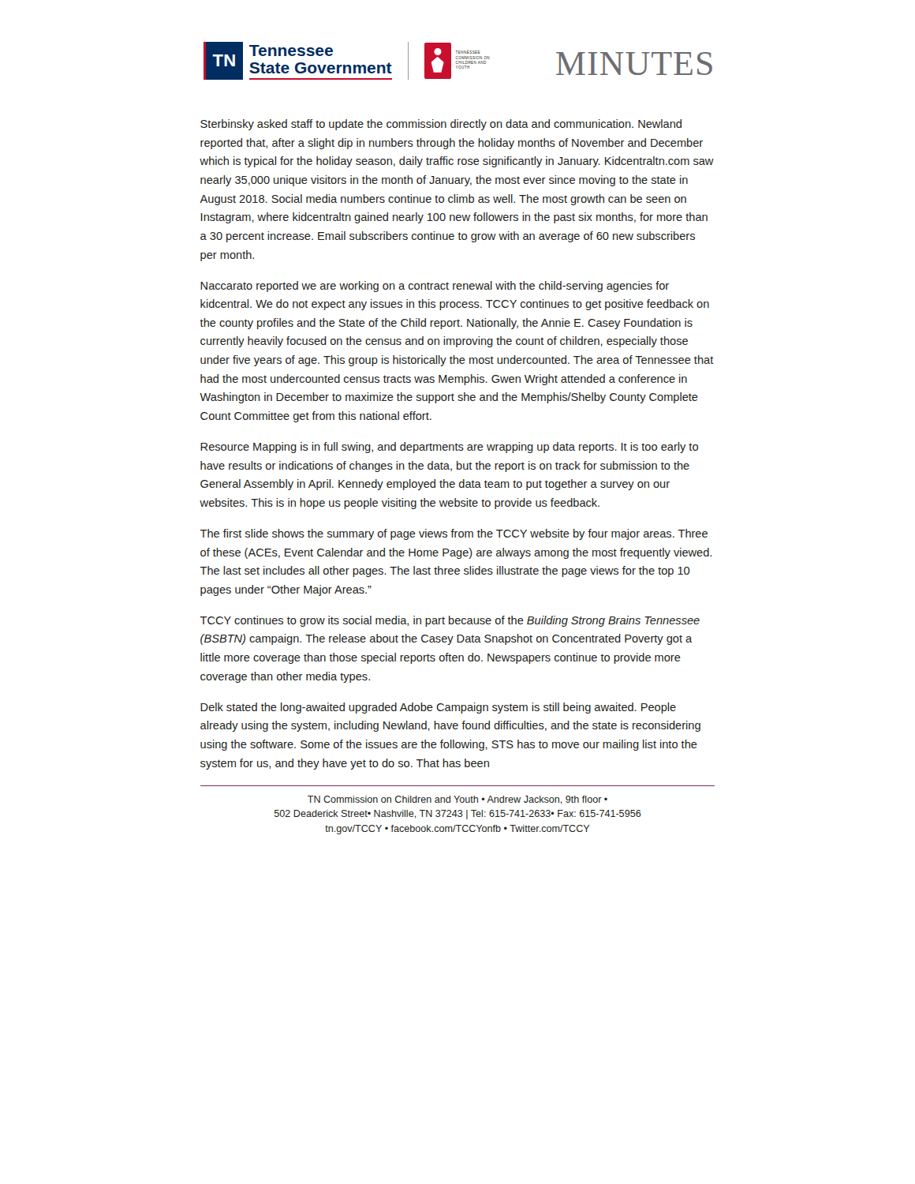TN
Tennessee State Government
Tennessee Commission on Children and Youth
MINUTES
Sterbinsky asked staff to update the commission directly on data and communication. Newland reported that, after a slight dip in numbers through the holiday months of November and December which is typical for the holiday season, daily traffic rose significantly in January. Kidcentraltn.com saw nearly 35,000 unique visitors in the month of January, the most ever since moving to the state in August 2018. Social media numbers continue to climb as well. The most growth can be seen on Instagram, where kidcentraltn gained nearly 100 new followers in the past six months, for more than a 30 percent increase. Email subscribers continue to grow with an average of 60 new subscribers per month.
Naccarato reported we are working on a contract renewal with the child-serving agencies for kidcentral. We do not expect any issues in this process. TCCY continues to get positive feedback on the county profiles and the State of the Child report. Nationally, the Annie E. Casey Foundation is currently heavily focused on the census and on improving the count of children, especially those under five years of age. This group is historically the most undercounted. The area of Tennessee that had the most undercounted census tracts was Memphis. Gwen Wright attended a conference in Washington in December to maximize the support she and the Memphis/Shelby County Complete Count Committee get from this national effort.
Resource Mapping is in full swing, and departments are wrapping up data reports. It is too early to have results or indications of changes in the data, but the report is on track for submission to the General Assembly in April. Kennedy employed the data team to put together a survey on our websites. This is in hope us people visiting the website to provide us feedback.
The first slide shows the summary of page views from the TCCY website by four major areas. Three of these (ACEs, Event Calendar and the Home Page) are always among the most frequently viewed. The last set includes all other pages. The last three slides illustrate the page views for the top 10 pages under “Other Major Areas.”
TCCY continues to grow its social media, in part because of the Building Strong Brains Tennessee (BSBTN) campaign. The release about the Casey Data Snapshot on Concentrated Poverty got a little more coverage than those special reports often do. Newspapers continue to provide more coverage than other media types.
Delk stated the long-awaited upgraded Adobe Campaign system is still being awaited. People already using the system, including Newland, have found difficulties, and the state is reconsidering using the software. Some of the issues are the following, STS has to move our mailing list into the system for us, and they have yet to do so. That has been
TN Commission on Children and Youth • Andrew Jackson, 9th floor •
502 Deaderick Street• Nashville, TN 37243 | Tel: 615-741-2633• Fax: 615-741-5956
tn.gov/TCCY • facebook.com/TCCYonfb • Twitter.com/TCCY